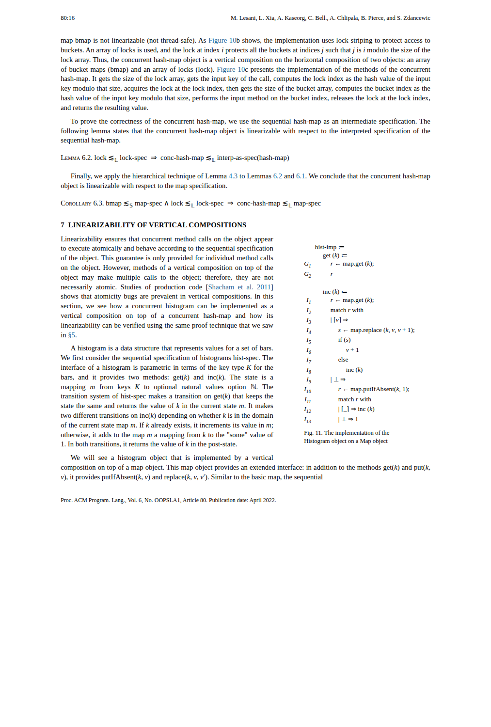80:16 M. Lesani, L. Xia, A. Kaseorg, C. Bell., A. Chlipala, B. Pierce, and S. Zdancewic
map bmap is not linearizable (not thread-safe). As Figure 10b shows, the implementation uses lock striping to protect access to buckets. An array of locks is used, and the lock at index i protects all the buckets at indices j such that j is i modulo the size of the lock array. Thus, the concurrent hash-map object is a vertical composition on the horizontal composition of two objects: an array of bucket maps (bmap) and an array of locks (lock). Figure 10c presents the implementation of the methods of the concurrent hash-map. It gets the size of the lock array, gets the input key of the call, computes the lock index as the hash value of the input key modulo that size, acquires the lock at the lock index, then gets the size of the bucket array, computes the bucket index as the hash value of the input key modulo that size, performs the input method on the bucket index, releases the lock at the lock index, and returns the resulting value.
To prove the correctness of the concurrent hash-map, we use the sequential hash-map as an intermediate specification. The following lemma states that the concurrent hash-map object is linearizable with respect to the interpreted specification of the sequential hash-map.
Lemma 6.2. lock ≲𝕃 lock-spec ⇒ conc-hash-map ≲𝕃 interp-as-spec(hash-map)
Finally, we apply the hierarchical technique of Lemma 4.3 to Lemmas 6.2 and 6.1. We conclude that the concurrent hash-map object is linearizable with respect to the map specification.
Corollary 6.3. bmap ≲𝕊 map-spec ∧ lock ≲𝕃 lock-spec ⇒ conc-hash-map ≲𝕃 map-spec
7 Linearizability of Vertical Compositions
| | hist-imp ≔ |
| | get ( k ) ≔ |
| G 1 | r ← map.get ( k ); |
| G 2 | r |
| | inc ( k ) ≔ |
| I 1 | r ← map.get ( k ); |
| I 2 | match r with |
| I 3 | / ⌈ v ⌉ ⇒ |
| I 4 | s ← map.replace ( k , v , v + 1); |
| I 5 | if ( s ) |
| I 6 | v + 1 |
| I 7 | else |
| I 8 | inc ( k ) |
| I 9 | / ⊥ ⇒ |
| I 10 | r ← map.putIfAbsent( k , 1); |
| I 11 | match r with |
| I 12 | / ⌈_⌉ ⇒ inc ( k ) |
| I 13 | / ⊥ ⇒ 1 |
Fig. 11. The implementation of the Histogram object on a Map object
Linearizability ensures that concurrent method calls on the object appear to execute atomically and behave according to the sequential specification of the object. This guarantee is only provided for individual method calls on the object. However, methods of a vertical composition on top of the object may make multiple calls to the object; therefore, they are not necessarily atomic. Studies of production code [Shacham et al. 2011] shows that atomicity bugs are prevalent in vertical compositions. In this section, we see how a concurrent histogram can be implemented as a vertical composition on top of a concurrent hash-map and how its linearizability can be verified using the same proof technique that we saw in §5.
A histogram is a data structure that represents values for a set of bars. We first consider the sequential specification of histograms hist-spec. The interface of a histogram is parametric in terms of the key type K for the bars, and it provides two methods: get(k) and inc(k). The state is a mapping m from keys K to optional natural values option ℕ. The transition system of hist-spec makes a transition on get(k) that keeps the state the same and returns the value of k in the current state m. It makes two different transitions on inc(k) depending on whether k is in the domain of the current state map m. If k already exists, it increments its value in m; otherwise, it adds to the map m a mapping from k to the "some" value of 1. In both transitions, it returns the value of k in the post-state.
We will see a histogram object that is implemented by a vertical composition on top of a map object. This map object provides an extended interface: in addition to the methods get(k) and put(k, v), it provides putIfAbsent(k, v) and replace(k, v, v′). Similar to the basic map, the sequential
Proc. ACM Program. Lang., Vol. 6, No. OOPSLA1, Article 80. Publication date: April 2022.